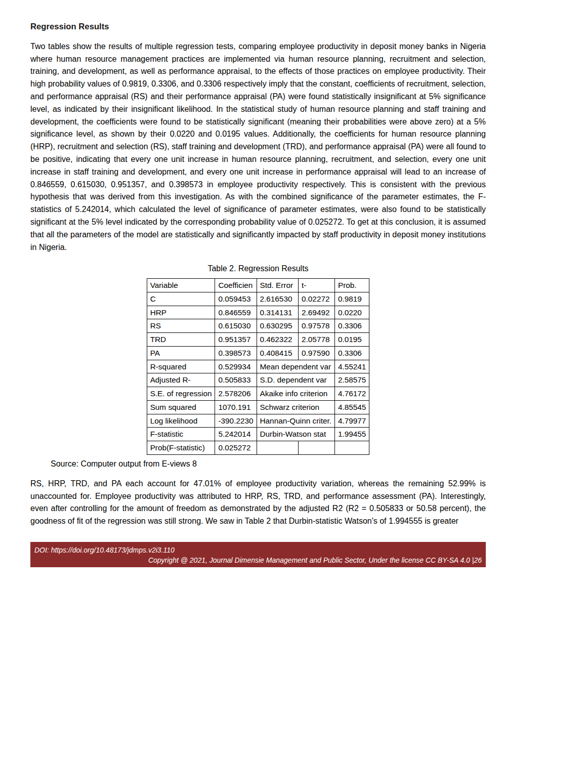Regression Results
Two tables show the results of multiple regression tests, comparing employee productivity in deposit money banks in Nigeria where human resource management practices are implemented via human resource planning, recruitment and selection, training, and development, as well as performance appraisal, to the effects of those practices on employee productivity. Their high probability values of 0.9819, 0.3306, and 0.3306 respectively imply that the constant, coefficients of recruitment, selection, and performance appraisal (RS) and their performance appraisal (PA) were found statistically insignificant at 5% significance level, as indicated by their insignificant likelihood. In the statistical study of human resource planning and staff training and development, the coefficients were found to be statistically significant (meaning their probabilities were above zero) at a 5% significance level, as shown by their 0.0220 and 0.0195 values. Additionally, the coefficients for human resource planning (HRP), recruitment and selection (RS), staff training and development (TRD), and performance appraisal (PA) were all found to be positive, indicating that every one unit increase in human resource planning, recruitment, and selection, every one unit increase in staff training and development, and every one unit increase in performance appraisal will lead to an increase of 0.846559, 0.615030, 0.951357, and 0.398573 in employee productivity respectively. This is consistent with the previous hypothesis that was derived from this investigation. As with the combined significance of the parameter estimates, the F-statistics of 5.242014, which calculated the level of significance of parameter estimates, were also found to be statistically significant at the 5% level indicated by the corresponding probability value of 0.025272. To get at this conclusion, it is assumed that all the parameters of the model are statistically and significantly impacted by staff productivity in deposit money institutions in Nigeria.
Table 2. Regression Results
| Variable | Coefficien | Std. Error | t- | Prob. |
| C | 0.059453 | 2.616530 | 0.02272 | 0.9819 |
| HRP | 0.846559 | 0.314131 | 2.69492 | 0.0220 |
| RS | 0.615030 | 0.630295 | 0.97578 | 0.3306 |
| TRD | 0.951357 | 0.462322 | 2.05778 | 0.0195 |
| PA | 0.398573 | 0.408415 | 0.97590 | 0.3306 |
| R-squared | 0.529934 | Mean dependent var | 4.55241 |
| Adjusted R- | 0.505833 | S.D. dependent var | 2.58575 |
| S.E. of regression | 2.578206 | Akaike info criterion | 4.76172 |
| Sum squared | 1070.191 | Schwarz criterion | 4.85545 |
| Log likelihood | -390.2230 | Hannan-Quinn criter. | 4.79977 |
| F-statistic | 5.242014 | Durbin-Watson stat | 1.99455 |
| Prob(F-statistic) | 0.025272 | | | |
Source: Computer output from E-views 8
RS, HRP, TRD, and PA each account for 47.01% of employee productivity variation, whereas the remaining 52.99% is unaccounted for. Employee productivity was attributed to HRP, RS, TRD, and performance assessment (PA). Interestingly, even after controlling for the amount of freedom as demonstrated by the adjusted R2 (R2 = 0.505833 or 50.58 percent), the goodness of fit of the regression was still strong. We saw in Table 2 that Durbin-statistic Watson's of 1.994555 is greater
DOI: https://doi.org/10.48173/jdmps.v2i3.110 Copyright @ 2021, Journal Dimensie Management and Public Sector, Under the license CC BY-SA 4.0 |26